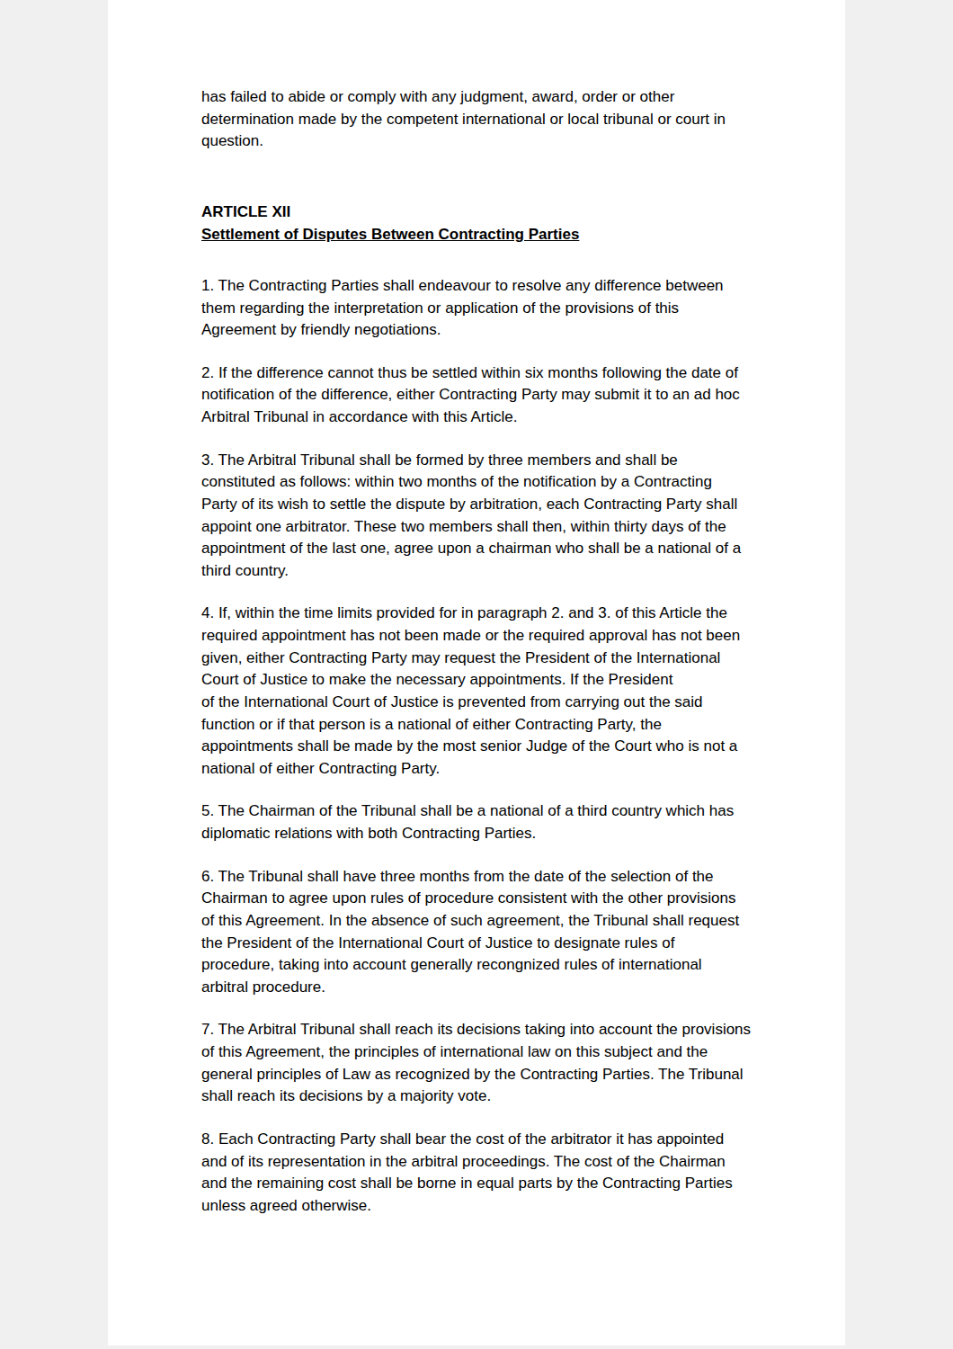has failed to abide or comply with any judgment, award, order or other determination made by the competent international or local tribunal or court in question.
ARTICLE XII
Settlement of Disputes Between Contracting Parties
1. The Contracting Parties shall endeavour to resolve any difference between them regarding the interpretation or application of the provisions of this Agreement by friendly negotiations.
2. If the difference cannot thus be settled within six months following the date of notification of the difference, either Contracting Party may submit it to an ad hoc Arbitral Tribunal in accordance with this Article.
3. The Arbitral Tribunal shall be formed by three members and shall be constituted as follows: within two months of the notification by a Contracting Party of its wish to settle the dispute by arbitration, each Contracting Party shall appoint one arbitrator. These two members shall then, within thirty days of the appointment of the last one, agree upon a chairman who shall be a national of a third country.
4. If, within the time limits provided for in paragraph 2. and 3. of this Article the required appointment has not been made or the required approval has not been given, either Contracting Party may request the President of the International Court of Justice to make the necessary appointments. If the President
of the International Court of Justice is prevented from carrying out the said function or if that person is a national of either Contracting Party, the appointments shall be made by the most senior Judge of the Court who is not a national of either Contracting Party.
5. The Chairman of the Tribunal shall be a national of a third country which has diplomatic relations with both Contracting Parties.
6. The Tribunal shall have three months from the date of the selection of the Chairman to agree upon rules of procedure consistent with the other provisions of this Agreement. In the absence of such agreement, the Tribunal shall request the President of the International Court of Justice to designate rules of procedure, taking into account generally recongnized rules of international arbitral procedure.
7. The Arbitral Tribunal shall reach its decisions taking into account the provisions of this Agreement, the principles of international law on this subject and the general principles of Law as recognized by the Contracting Parties. The Tribunal shall reach its decisions by a majority vote.
8. Each Contracting Party shall bear the cost of the arbitrator it has appointed and of its representation in the arbitral proceedings. The cost of the Chairman and the remaining cost shall be borne in equal parts by the Contracting Parties unless agreed otherwise.